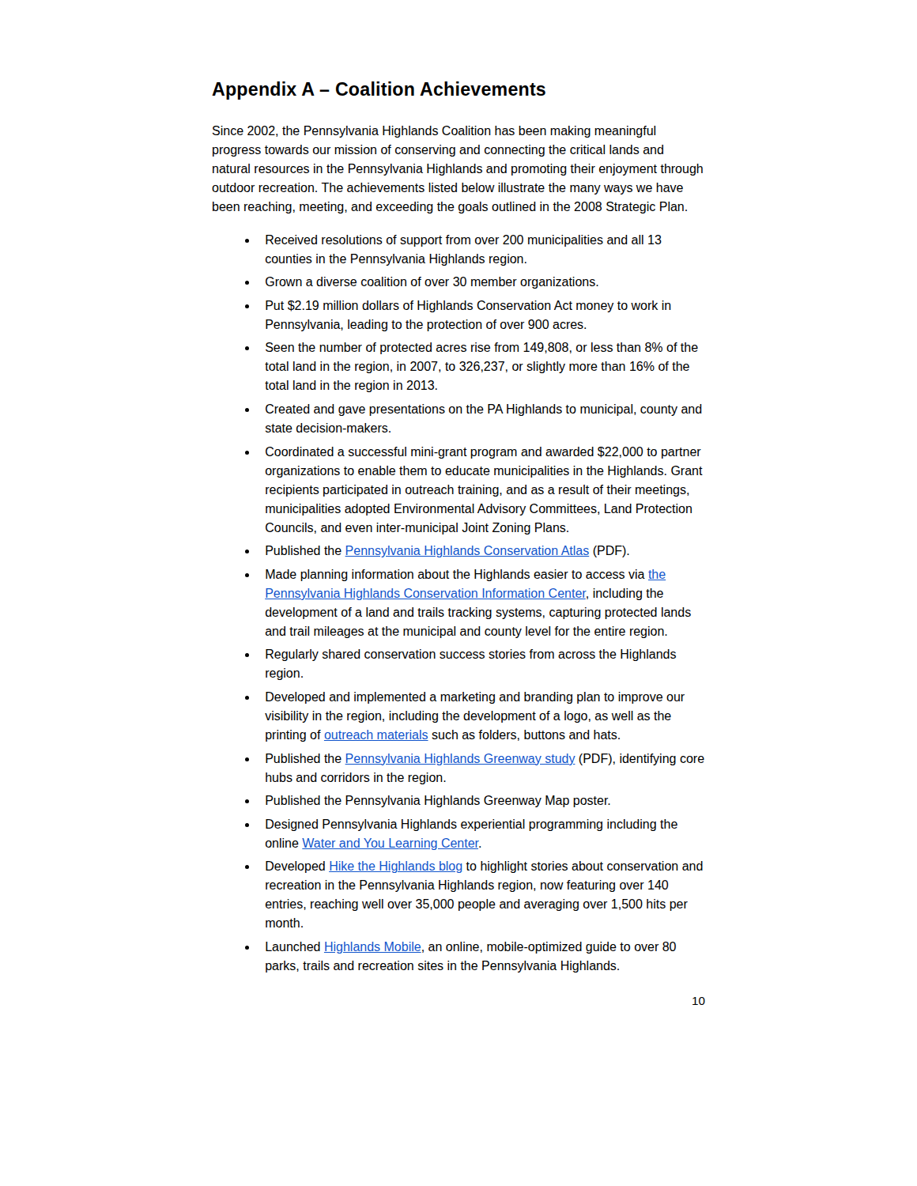Appendix A – Coalition Achievements
Since 2002, the Pennsylvania Highlands Coalition has been making meaningful progress towards our mission of conserving and connecting the critical lands and natural resources in the Pennsylvania Highlands and promoting their enjoyment through outdoor recreation. The achievements listed below illustrate the many ways we have been reaching, meeting, and exceeding the goals outlined in the 2008 Strategic Plan.
Received resolutions of support from over 200 municipalities and all 13 counties in the Pennsylvania Highlands region.
Grown a diverse coalition of over 30 member organizations.
Put $2.19 million dollars of Highlands Conservation Act money to work in Pennsylvania, leading to the protection of over 900 acres.
Seen the number of protected acres rise from 149,808, or less than 8% of the total land in the region, in 2007, to 326,237, or slightly more than 16% of the total land in the region in 2013.
Created and gave presentations on the PA Highlands to municipal, county and state decision-makers.
Coordinated a successful mini-grant program and awarded $22,000 to partner organizations to enable them to educate municipalities in the Highlands. Grant recipients participated in outreach training, and as a result of their meetings, municipalities adopted Environmental Advisory Committees, Land Protection Councils, and even inter-municipal Joint Zoning Plans.
Published the Pennsylvania Highlands Conservation Atlas (PDF).
Made planning information about the Highlands easier to access via the Pennsylvania Highlands Conservation Information Center, including the development of a land and trails tracking systems, capturing protected lands and trail mileages at the municipal and county level for the entire region.
Regularly shared conservation success stories from across the Highlands region.
Developed and implemented a marketing and branding plan to improve our visibility in the region, including the development of a logo, as well as the printing of outreach materials such as folders, buttons and hats.
Published the Pennsylvania Highlands Greenway study (PDF), identifying core hubs and corridors in the region.
Published the Pennsylvania Highlands Greenway Map poster.
Designed Pennsylvania Highlands experiential programming including the online Water and You Learning Center.
Developed Hike the Highlands blog to highlight stories about conservation and recreation in the Pennsylvania Highlands region, now featuring over 140 entries, reaching well over 35,000 people and averaging over 1,500 hits per month.
Launched Highlands Mobile, an online, mobile-optimized guide to over 80 parks, trails and recreation sites in the Pennsylvania Highlands.
10